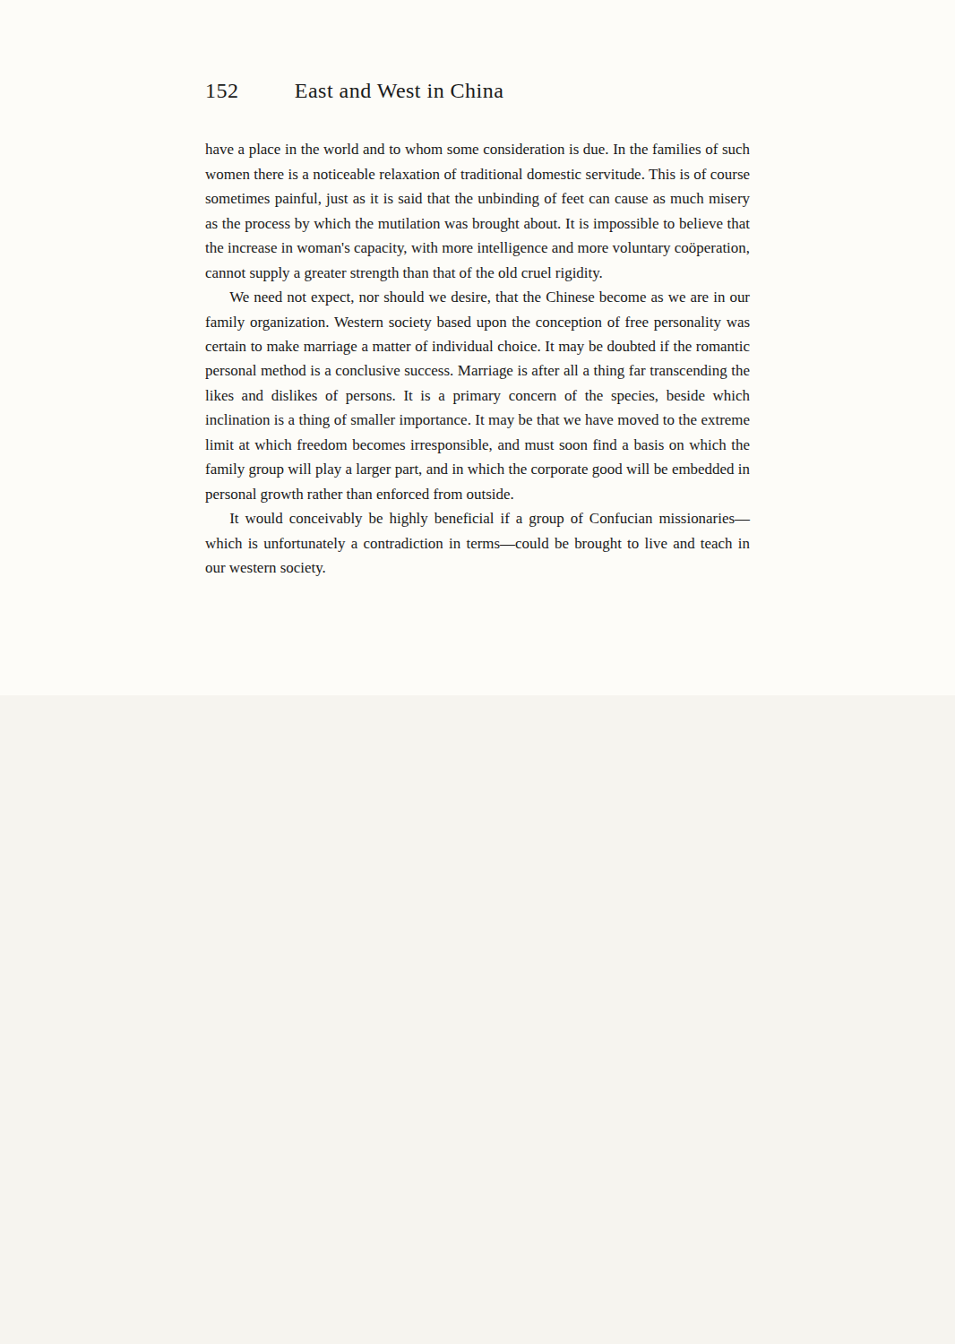152 East and West in China
have a place in the world and to whom some consideration is due. In the families of such women there is a noticeable relaxation of traditional domestic servitude. This is of course sometimes painful, just as it is said that the unbinding of feet can cause as much misery as the process by which the mutilation was brought about. It is impossible to believe that the increase in woman's capacity, with more intelligence and more voluntary coöperation, cannot supply a greater strength than that of the old cruel rigidity.
We need not expect, nor should we desire, that the Chinese become as we are in our family organization. Western society based upon the conception of free personality was certain to make marriage a matter of individual choice. It may be doubted if the romantic personal method is a conclusive success. Marriage is after all a thing far transcending the likes and dislikes of persons. It is a primary concern of the species, beside which inclination is a thing of smaller importance. It may be that we have moved to the extreme limit at which freedom becomes irresponsible, and must soon find a basis on which the family group will play a larger part, and in which the corporate good will be embedded in personal growth rather than enforced from outside.
It would conceivably be highly beneficial if a group of Confucian missionaries—which is unfortunately a contradiction in terms—could be brought to live and teach in our western society.